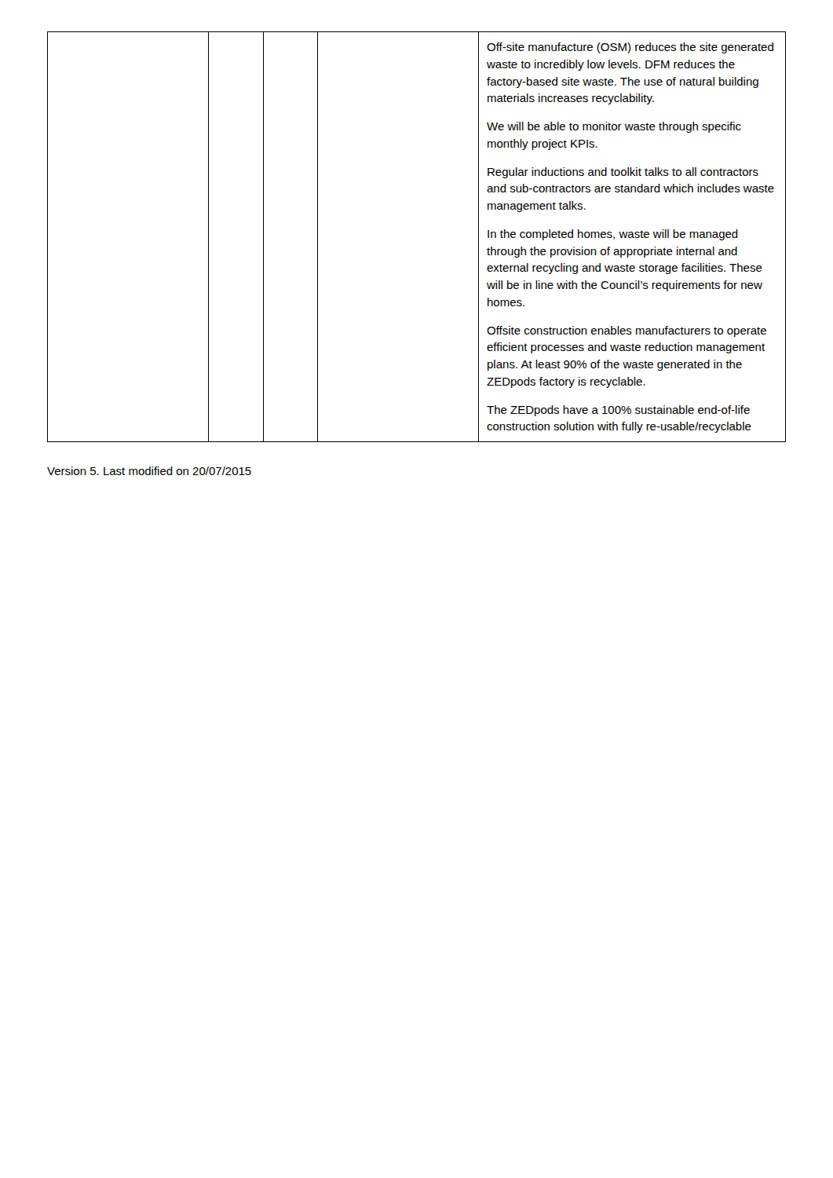| | | | | Off-site manufacture (OSM) reduces the site generated waste to incredibly low levels. DFM reduces the factory-based site waste. The use of natural building materials increases recyclability. We will be able to monitor waste through specific monthly project KPIs. Regular inductions and toolkit talks to all contractors and sub-contractors are standard which includes waste management talks. In the completed homes, waste will be managed through the provision of appropriate internal and external recycling and waste storage facilities. These will be in line with the Council’s requirements for new homes. Offsite construction enables manufacturers to operate efficient processes and waste reduction management plans. At least 90% of the waste generated in the ZEDpods factory is recyclable. The ZEDpods have a 100% sustainable end-of-life construction solution with fully re-usable/recyclable |
Version 5. Last modified on 20/07/2015